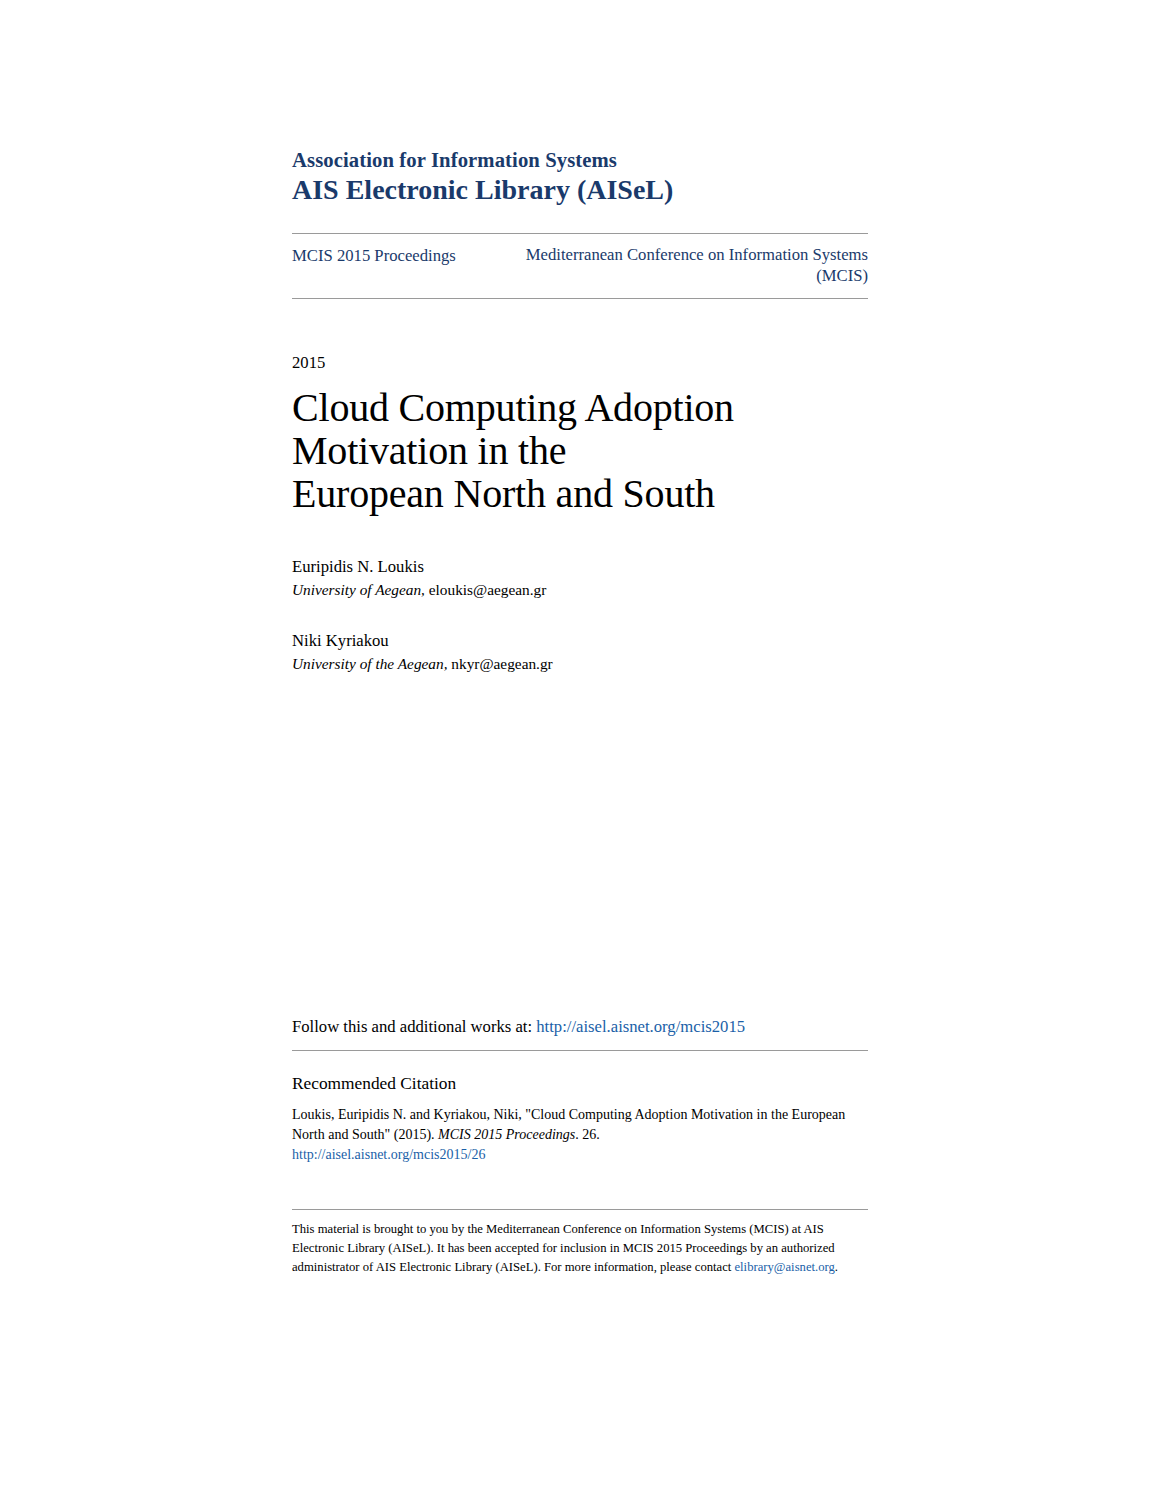Association for Information Systems
AIS Electronic Library (AISeL)
MCIS 2015 Proceedings
Mediterranean Conference on Information Systems
(MCIS)
2015
Cloud Computing Adoption Motivation in the
European North and South
Euripidis N. Loukis
University of Aegean, eloukis@aegean.gr
Niki Kyriakou
University of the Aegean, nkyr@aegean.gr
Follow this and additional works at: http://aisel.aisnet.org/mcis2015
Recommended Citation
Loukis, Euripidis N. and Kyriakou, Niki, "Cloud Computing Adoption Motivation in the European North and South" (2015). MCIS 2015 Proceedings. 26.
http://aisel.aisnet.org/mcis2015/26
This material is brought to you by the Mediterranean Conference on Information Systems (MCIS) at AIS Electronic Library (AISeL). It has been accepted for inclusion in MCIS 2015 Proceedings by an authorized administrator of AIS Electronic Library (AISeL). For more information, please contact elibrary@aisnet.org.